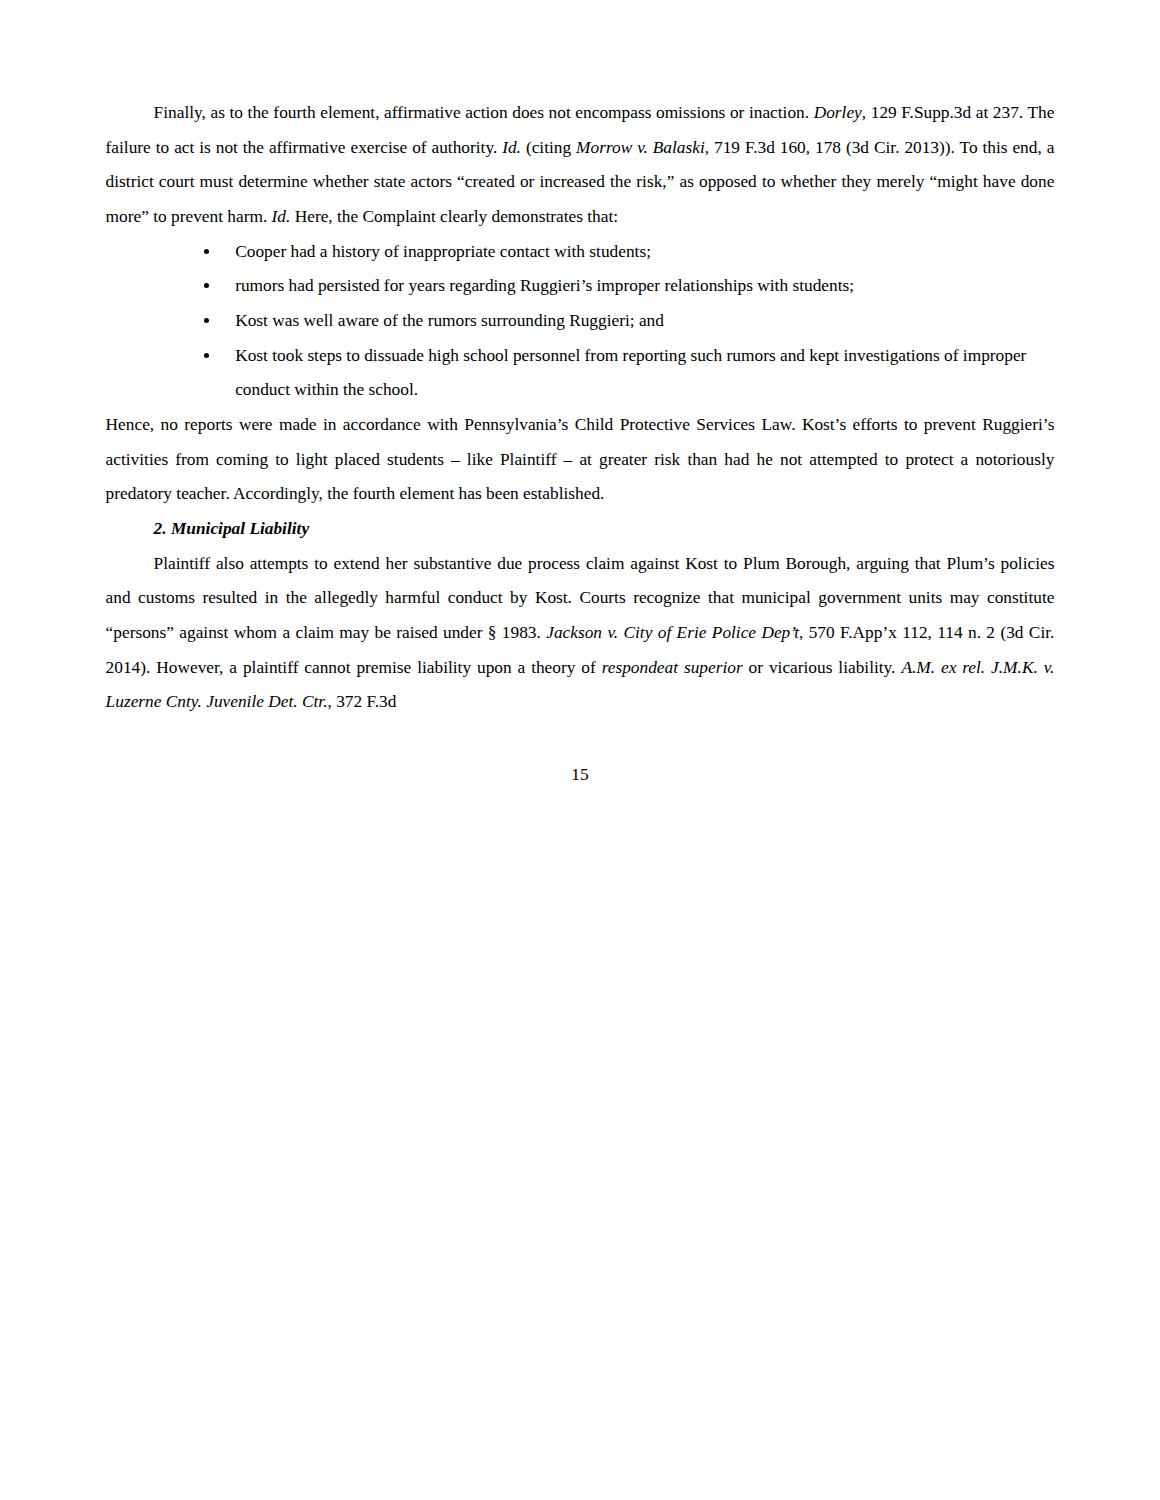Finally, as to the fourth element, affirmative action does not encompass omissions or inaction. Dorley, 129 F.Supp.3d at 237. The failure to act is not the affirmative exercise of authority. Id. (citing Morrow v. Balaski, 719 F.3d 160, 178 (3d Cir. 2013)). To this end, a district court must determine whether state actors “created or increased the risk,” as opposed to whether they merely “might have done more” to prevent harm. Id. Here, the Complaint clearly demonstrates that:
Cooper had a history of inappropriate contact with students;
rumors had persisted for years regarding Ruggieri’s improper relationships with students;
Kost was well aware of the rumors surrounding Ruggieri; and
Kost took steps to dissuade high school personnel from reporting such rumors and kept investigations of improper conduct within the school.
Hence, no reports were made in accordance with Pennsylvania’s Child Protective Services Law. Kost’s efforts to prevent Ruggieri’s activities from coming to light placed students – like Plaintiff – at greater risk than had he not attempted to protect a notoriously predatory teacher. Accordingly, the fourth element has been established.
2. Municipal Liability
Plaintiff also attempts to extend her substantive due process claim against Kost to Plum Borough, arguing that Plum’s policies and customs resulted in the allegedly harmful conduct by Kost. Courts recognize that municipal government units may constitute “persons” against whom a claim may be raised under § 1983. Jackson v. City of Erie Police Dep’t, 570 F.App’x 112, 114 n. 2 (3d Cir. 2014). However, a plaintiff cannot premise liability upon a theory of respondeat superior or vicarious liability. A.M. ex rel. J.M.K. v. Luzerne Cnty. Juvenile Det. Ctr., 372 F.3d
15